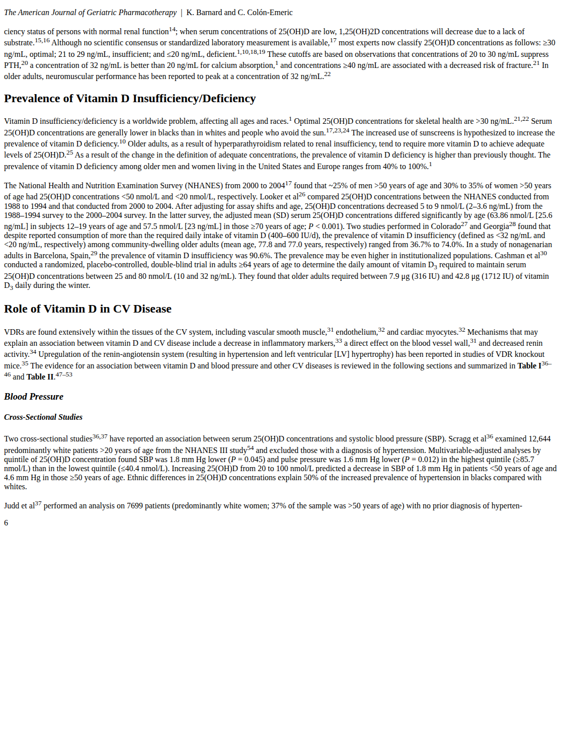The American Journal of Geriatric Pharmacotherapy | K. Barnard and C. Colón-Emeric
ciency status of persons with normal renal function14; when serum concentrations of 25(OH)D are low, 1,25(OH)2D concentrations will decrease due to a lack of substrate.15,16 Although no scientific consensus or standardized laboratory measurement is available,17 most experts now classify 25(OH)D concentrations as follows: ≥30 ng/mL, optimal; 21 to 29 ng/mL, insufficient; and ≤20 ng/mL, deficient.1,10,18,19 These cutoffs are based on observations that concentrations of 20 to 30 ng/mL suppress PTH,20 a concentration of 32 ng/mL is better than 20 ng/mL for calcium absorption,1 and concentrations ≥40 ng/mL are associated with a decreased risk of fracture.21 In older adults, neuromuscular performance has been reported to peak at a concentration of 32 ng/mL.22
Prevalence of Vitamin D Insufficiency/Deficiency
Vitamin D insufficiency/deficiency is a worldwide problem, affecting all ages and races.1 Optimal 25(OH)D concentrations for skeletal health are >30 ng/mL.21,22 Serum 25(OH)D concentrations are generally lower in blacks than in whites and people who avoid the sun.17,23,24 The increased use of sunscreens is hypothesized to increase the prevalence of vitamin D deficiency.10 Older adults, as a result of hyperparathyroidism related to renal insufficiency, tend to require more vitamin D to achieve adequate levels of 25(OH)D.25 As a result of the change in the definition of adequate concentrations, the prevalence of vitamin D deficiency is higher than previously thought. The prevalence of vitamin D deficiency among older men and women living in the United States and Europe ranges from 40% to 100%.1
The National Health and Nutrition Examination Survey (NHANES) from 2000 to 200417 found that ~25% of men >50 years of age and 30% to 35% of women >50 years of age had 25(OH)D concentrations <50 nmol/L and <20 nmol/L, respectively. Looker et al26 compared 25(OH)D concentrations between the NHANES conducted from 1988 to 1994 and that conducted from 2000 to 2004. After adjusting for assay shifts and age, 25(OH)D concentrations decreased 5 to 9 nmol/L (2–3.6 ng/mL) from the 1988–1994 survey to the 2000–2004 survey. In the latter survey, the adjusted mean (SD) serum 25(OH)D concentrations differed significantly by age (63.86 nmol/L [25.6 ng/mL] in subjects 12–19 years of age and 57.5 nmol/L [23 ng/mL] in those ≥70 years of age; P < 0.001). Two studies performed in Colorado27 and Georgia28 found that despite reported consumption of more than the required daily intake of vitamin D (400–600 IU/d), the prevalence of vitamin D insufficiency (defined as <32 ng/mL and <20 ng/mL, respectively) among community-dwelling older adults (mean age, 77.8 and 77.0 years, respectively) ranged from 36.7% to 74.0%. In a study of nonagenarian adults in Barcelona, Spain,29 the prevalence of vitamin D insufficiency was 90.6%. The prevalence may be even higher in institutionalized populations. Cashman et al30 conducted a randomized, placebo-controlled, double-blind trial in adults ≥64 years of age to determine the daily amount of vitamin D3 required to maintain serum 25(OH)D concentrations between 25 and 80 nmol/L (10 and 32 ng/mL). They found that older adults required between 7.9 μg (316 IU) and 42.8 μg (1712 IU) of vitamin D3 daily during the winter.
Role of Vitamin D in CV Disease
VDRs are found extensively within the tissues of the CV system, including vascular smooth muscle,31 endothelium,32 and cardiac myocytes.32 Mechanisms that may explain an association between vitamin D and CV disease include a decrease in inflammatory markers,33 a direct effect on the blood vessel wall,31 and decreased renin activity.34 Upregulation of the renin-angiotensin system (resulting in hypertension and left ventricular [LV] hypertrophy) has been reported in studies of VDR knockout mice.35 The evidence for an association between vitamin D and blood pressure and other CV diseases is reviewed in the following sections and summarized in Table I36–46 and Table II.47–53
Blood Pressure
Cross-Sectional Studies
Two cross-sectional studies36,37 have reported an association between serum 25(OH)D concentrations and systolic blood pressure (SBP). Scragg et al36 examined 12,644 predominantly white patients >20 years of age from the NHANES III study54 and excluded those with a diagnosis of hypertension. Multivariable-adjusted analyses by quintile of 25(OH)D concentration found SBP was 1.8 mm Hg lower (P = 0.045) and pulse pressure was 1.6 mm Hg lower (P = 0.012) in the highest quintile (≥85.7 nmol/L) than in the lowest quintile (≤40.4 nmol/L). Increasing 25(OH)D from 20 to 100 nmol/L predicted a decrease in SBP of 1.8 mm Hg in patients <50 years of age and 4.6 mm Hg in those ≥50 years of age. Ethnic differences in 25(OH)D concentrations explain 50% of the increased prevalence of hypertension in blacks compared with whites.
Judd et al37 performed an analysis on 7699 patients (predominantly white women; 37% of the sample was >50 years of age) with no prior diagnosis of hyperten-
6